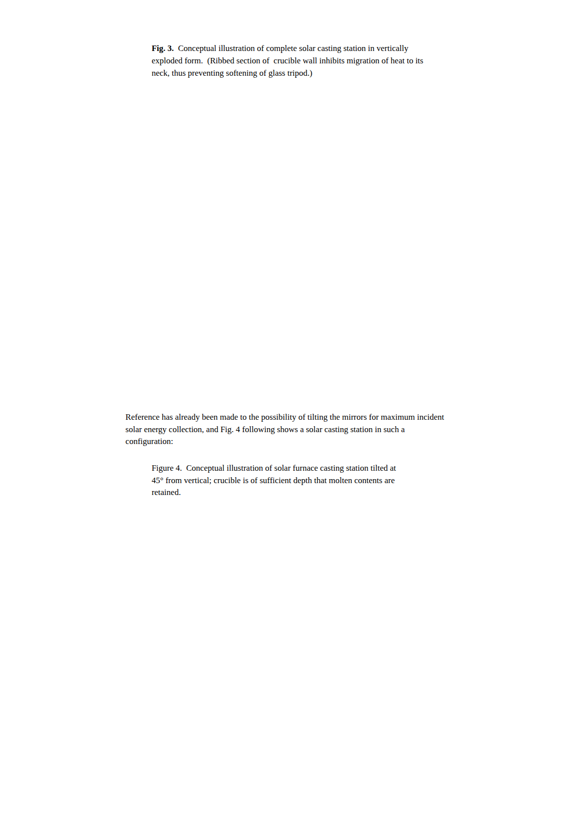Fig. 3. Conceptual illustration of complete solar casting station in vertically exploded form. (Ribbed section of crucible wall inhibits migration of heat to its neck, thus preventing softening of glass tripod.)
Reference has already been made to the possibility of tilting the mirrors for maximum incident solar energy collection, and Fig. 4 following shows a solar casting station in such a configuration:
Figure 4. Conceptual illustration of solar furnace casting station tilted at 45° from vertical; crucible is of sufficient depth that molten contents are retained.